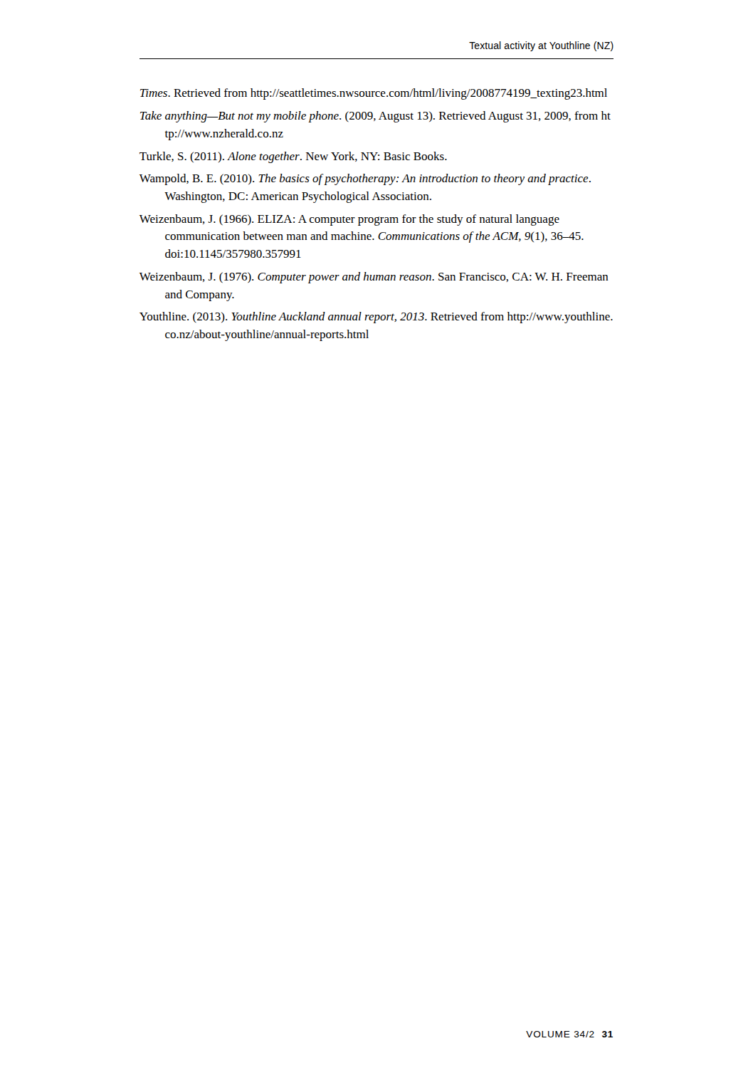Textual activity at Youthline (NZ)
Times. Retrieved from http://seattletimes.nwsource.com/html/living/2008774199_texting23.html
Take anything—But not my mobile phone. (2009, August 13). Retrieved August 31, 2009, from http://www.nzherald.co.nz
Turkle, S. (2011). Alone together. New York, NY: Basic Books.
Wampold, B. E. (2010). The basics of psychotherapy: An introduction to theory and practice. Washington, DC: American Psychological Association.
Weizenbaum, J. (1966). ELIZA: A computer program for the study of natural language communication between man and machine. Communications of the ACM, 9(1), 36–45. doi:10.1145/357980.357991
Weizenbaum, J. (1976). Computer power and human reason. San Francisco, CA: W. H. Freeman and Company.
Youthline. (2013). Youthline Auckland annual report, 2013. Retrieved from http://www.youthline.co.nz/about-youthline/annual-reports.html
Volume 34/231